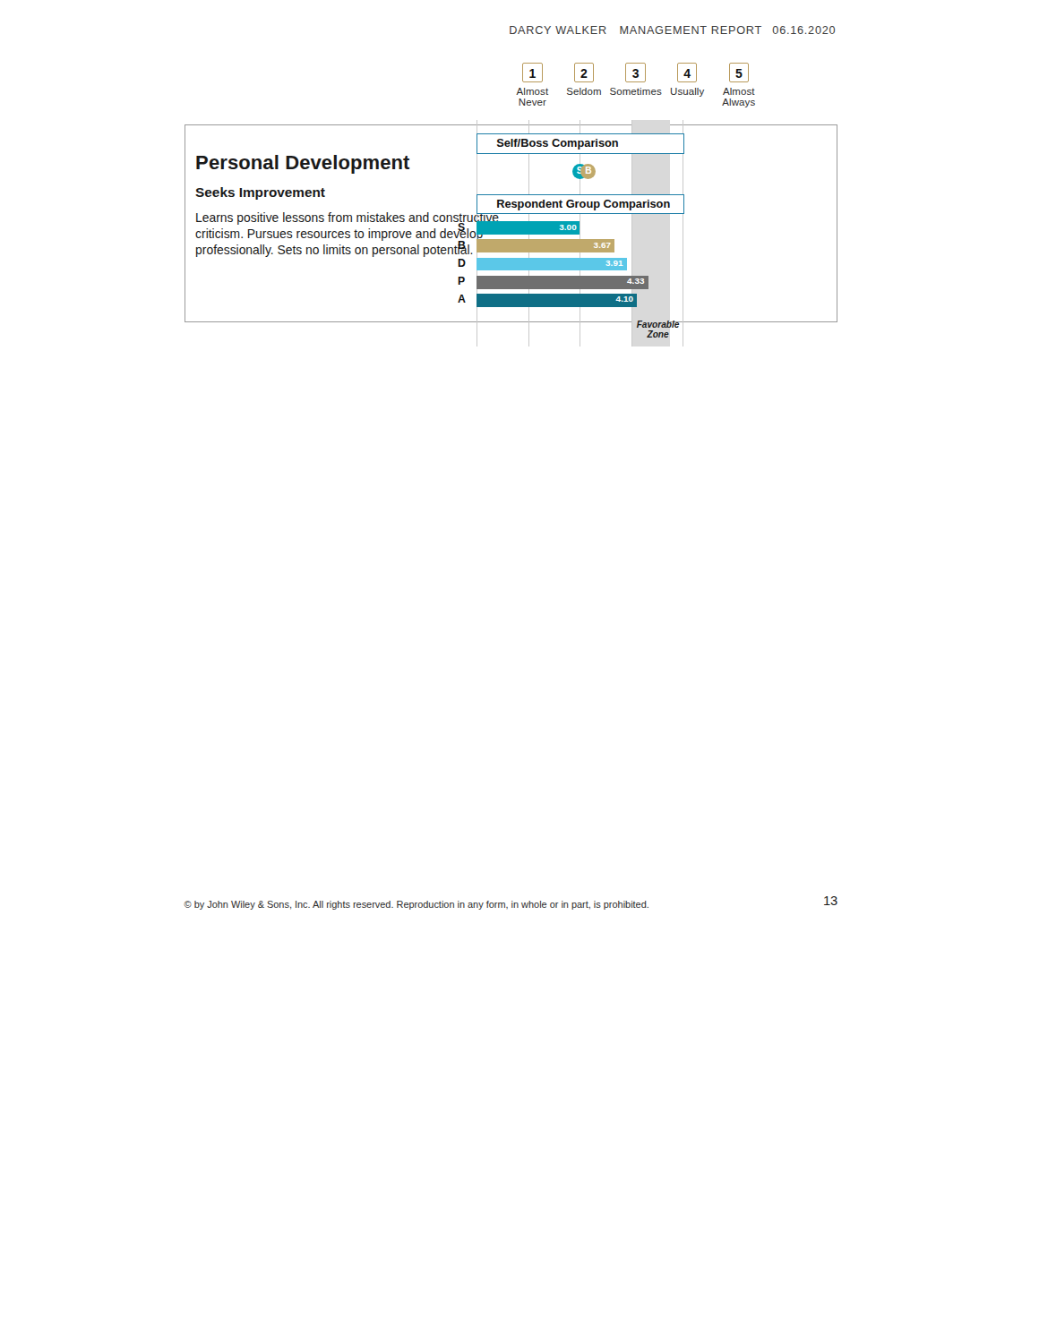DARCY WALKER MANAGEMENT REPORT 06.16.2020
1
Almost
Never
2
Seldom
3
Sometimes
4
Usually
5
Almost
Always
Personal Development
Seeks Improvement
Learns positive lessons from mistakes and constructive criticism. Pursues resources to improve and develop professionally. Sets no limits on personal potential.
Self/Boss Comparison
S
B
Respondent Group Comparison
S
3.00
B
3.67
D
3.91
P
4.33
A
4.10
Favorable
Zone
13 © by John Wiley & Sons, Inc. All rights reserved. Reproduction in any form, in whole or in part, is prohibited.